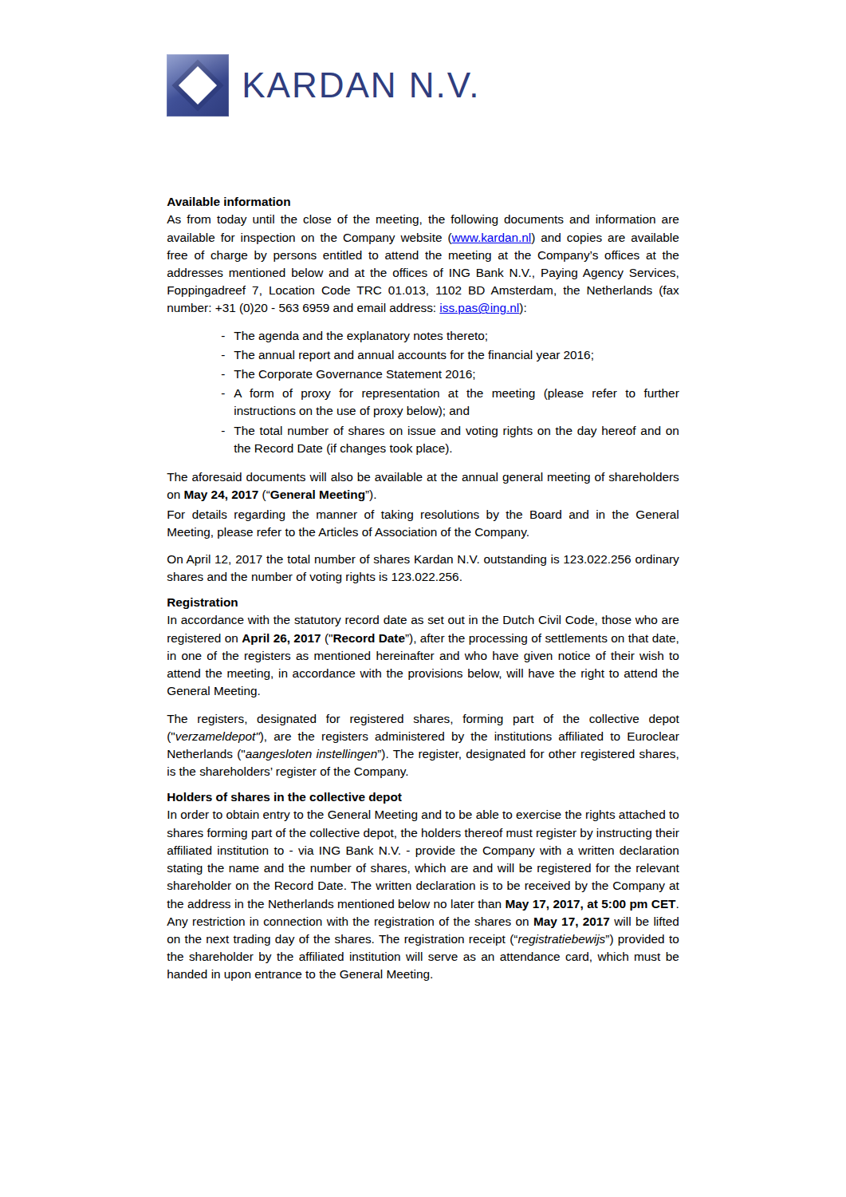KARDAN N.V.
Available information
As from today until the close of the meeting, the following documents and information are available for inspection on the Company website (www.kardan.nl) and copies are available free of charge by persons entitled to attend the meeting at the Company’s offices at the addresses mentioned below and at the offices of ING Bank N.V., Paying Agency Services, Foppingadreef 7, Location Code TRC 01.013, 1102 BD Amsterdam, the Netherlands (fax number: +31 (0)20 - 563 6959 and email address: iss.pas@ing.nl):
The agenda and the explanatory notes thereto;
The annual report and annual accounts for the financial year 2016;
The Corporate Governance Statement 2016;
A form of proxy for representation at the meeting (please refer to further instructions on the use of proxy below); and
The total number of shares on issue and voting rights on the day hereof and on the Record Date (if changes took place).
The aforesaid documents will also be available at the annual general meeting of shareholders on May 24, 2017 (“General Meeting”).
For details regarding the manner of taking resolutions by the Board and in the General Meeting, please refer to the Articles of Association of the Company.
On April 12, 2017 the total number of shares Kardan N.V. outstanding is 123.022.256 ordinary shares and the number of voting rights is 123.022.256.
Registration
In accordance with the statutory record date as set out in the Dutch Civil Code, those who are registered on April 26, 2017 ("Record Date”), after the processing of settlements on that date, in one of the registers as mentioned hereinafter and who have given notice of their wish to attend the meeting, in accordance with the provisions below, will have the right to attend the General Meeting.
The registers, designated for registered shares, forming part of the collective depot ("verzameldepot"), are the registers administered by the institutions affiliated to Euroclear Netherlands ("aangesloten instellingen”). The register, designated for other registered shares, is the shareholders’ register of the Company.
Holders of shares in the collective depot
In order to obtain entry to the General Meeting and to be able to exercise the rights attached to shares forming part of the collective depot, the holders thereof must register by instructing their affiliated institution to - via ING Bank N.V. - provide the Company with a written declaration stating the name and the number of shares, which are and will be registered for the relevant shareholder on the Record Date. The written declaration is to be received by the Company at the address in the Netherlands mentioned below no later than May 17, 2017, at 5:00 pm CET. Any restriction in connection with the registration of the shares on May 17, 2017 will be lifted on the next trading day of the shares. The registration receipt (“registratiebewijs”) provided to the shareholder by the affiliated institution will serve as an attendance card, which must be handed in upon entrance to the General Meeting.